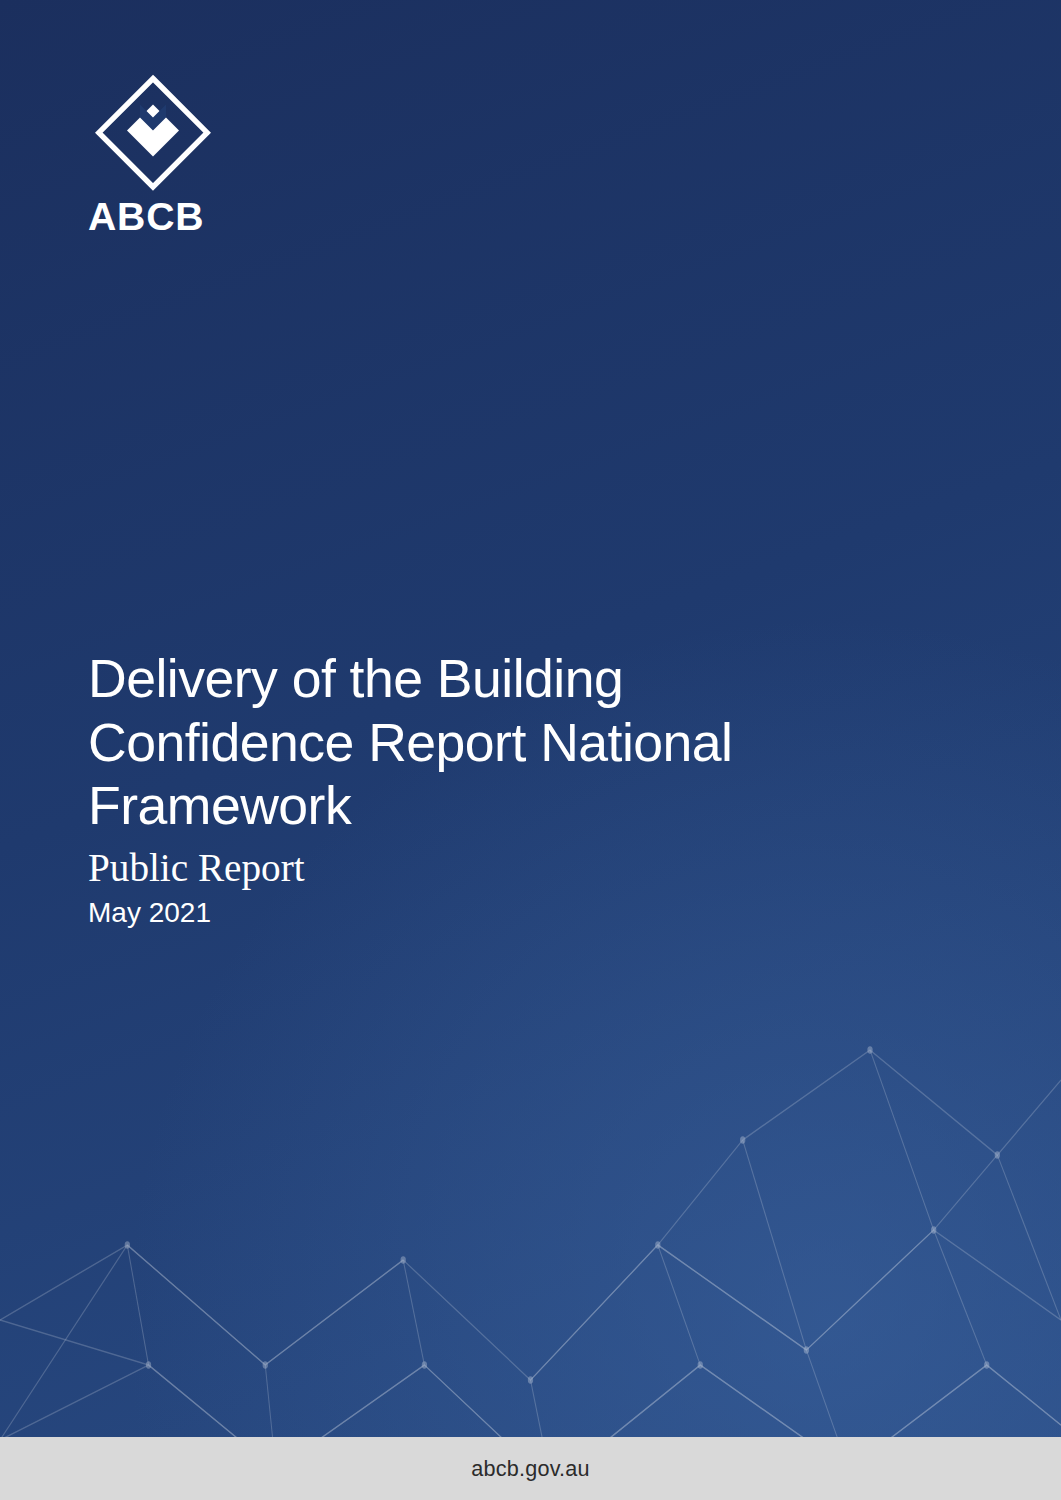ABCB
Delivery of the Building Confidence Report National Framework
Public Report
May 2021
abcb.gov.au